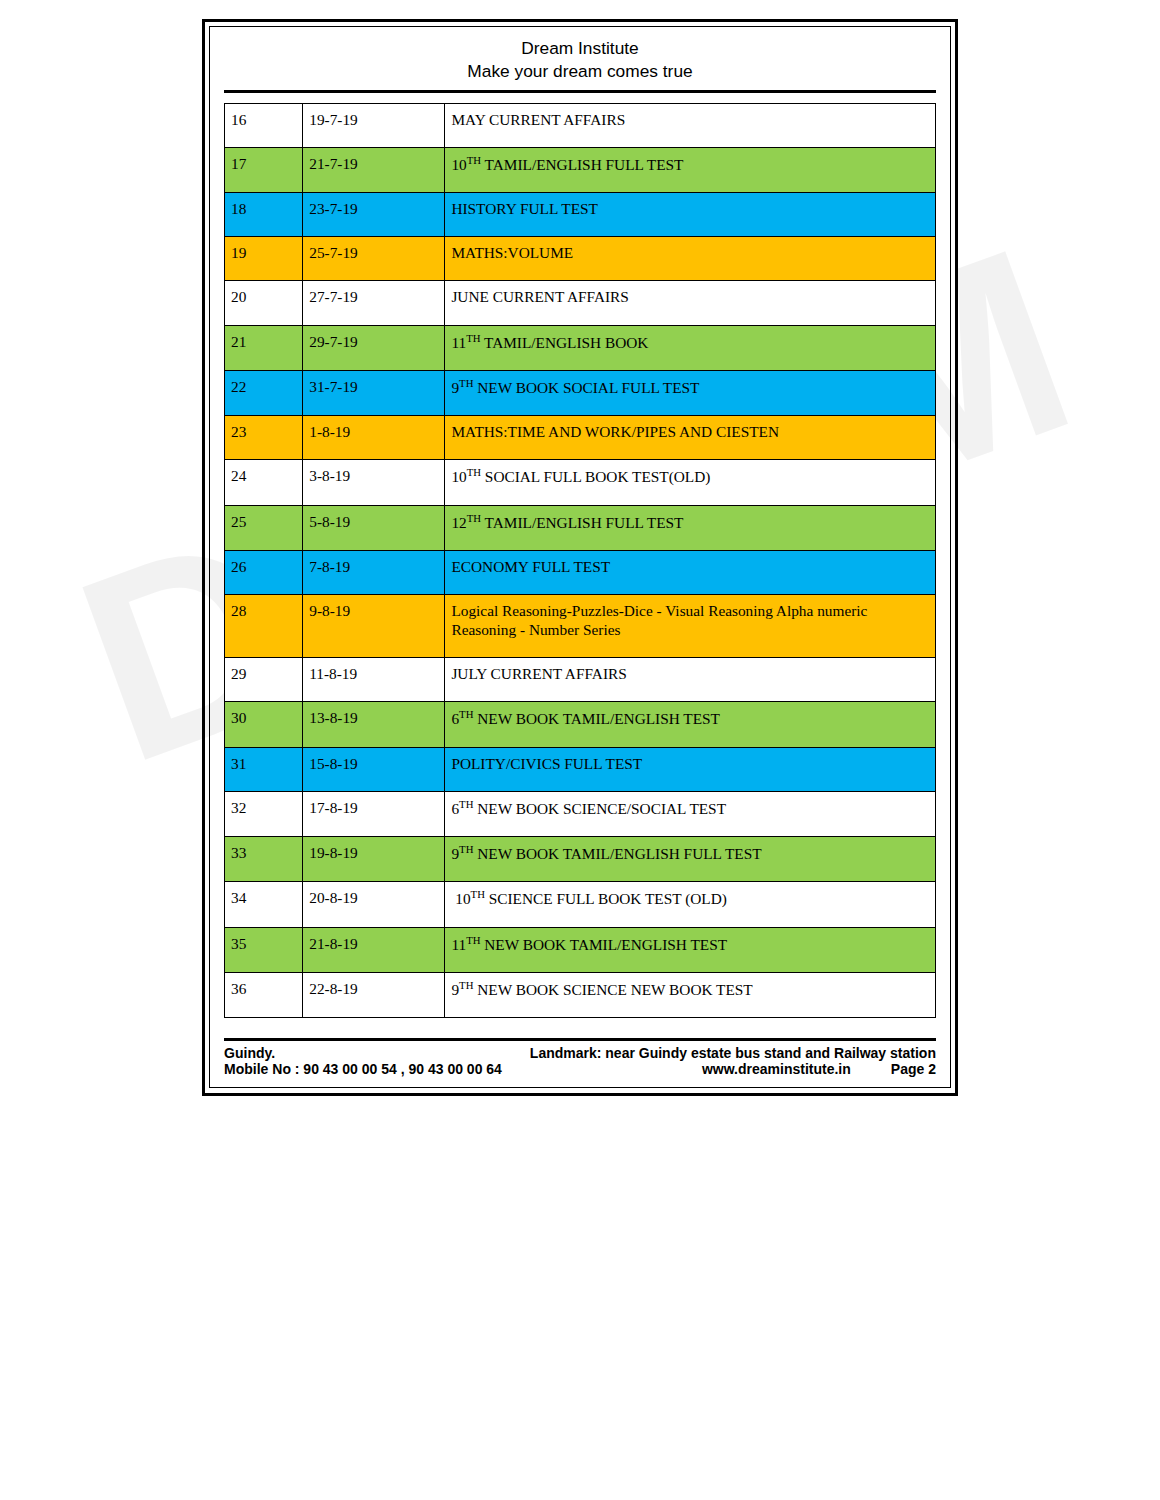DREAM
Dream Institute
Make your dream comes true
| 16 | 19-7-19 | MAY CURRENT AFFAIRS |
| 17 | 21-7-19 | 10 TH TAMIL/ENGLISH FULL TEST |
| 18 | 23-7-19 | HISTORY FULL TEST |
| 19 | 25-7-19 | MATHS:VOLUME |
| 20 | 27-7-19 | JUNE CURRENT AFFAIRS |
| 21 | 29-7-19 | 11 TH TAMIL/ENGLISH BOOK |
| 22 | 31-7-19 | 9 TH NEW BOOK SOCIAL FULL TEST |
| 23 | 1-8-19 | MATHS:TIME AND WORK/PIPES AND CIESTEN |
| 24 | 3-8-19 | 10 TH SOCIAL FULL BOOK TEST(OLD) |
| 25 | 5-8-19 | 12 TH TAMIL/ENGLISH FULL TEST |
| 26 | 7-8-19 | ECONOMY FULL TEST |
| 28 | 9-8-19 | Logical Reasoning-Puzzles-Dice - Visual Reasoning Alpha numeric Reasoning - Number Series |
| 29 | 11-8-19 | JULY CURRENT AFFAIRS |
| 30 | 13-8-19 | 6 TH NEW BOOK TAMIL/ENGLISH TEST |
| 31 | 15-8-19 | POLITY/CIVICS FULL TEST |
| 32 | 17-8-19 | 6 TH NEW BOOK SCIENCE/SOCIAL TEST |
| 33 | 19-8-19 | 9 TH NEW BOOK TAMIL/ENGLISH FULL TEST |
| 34 | 20-8-19 | 10 TH SCIENCE FULL BOOK TEST (OLD) |
| 35 | 21-8-19 | 11 TH NEW BOOK TAMIL/ENGLISH TEST |
| 36 | 22-8-19 | 9 TH NEW BOOK SCIENCE NEW BOOK TEST |
Guindy.
Mobile No : 90 43 00 00 54 , 90 43 00 00 64
Landmark: near Guindy estate bus stand and Railway station
www.dreaminstitute.in Page 2